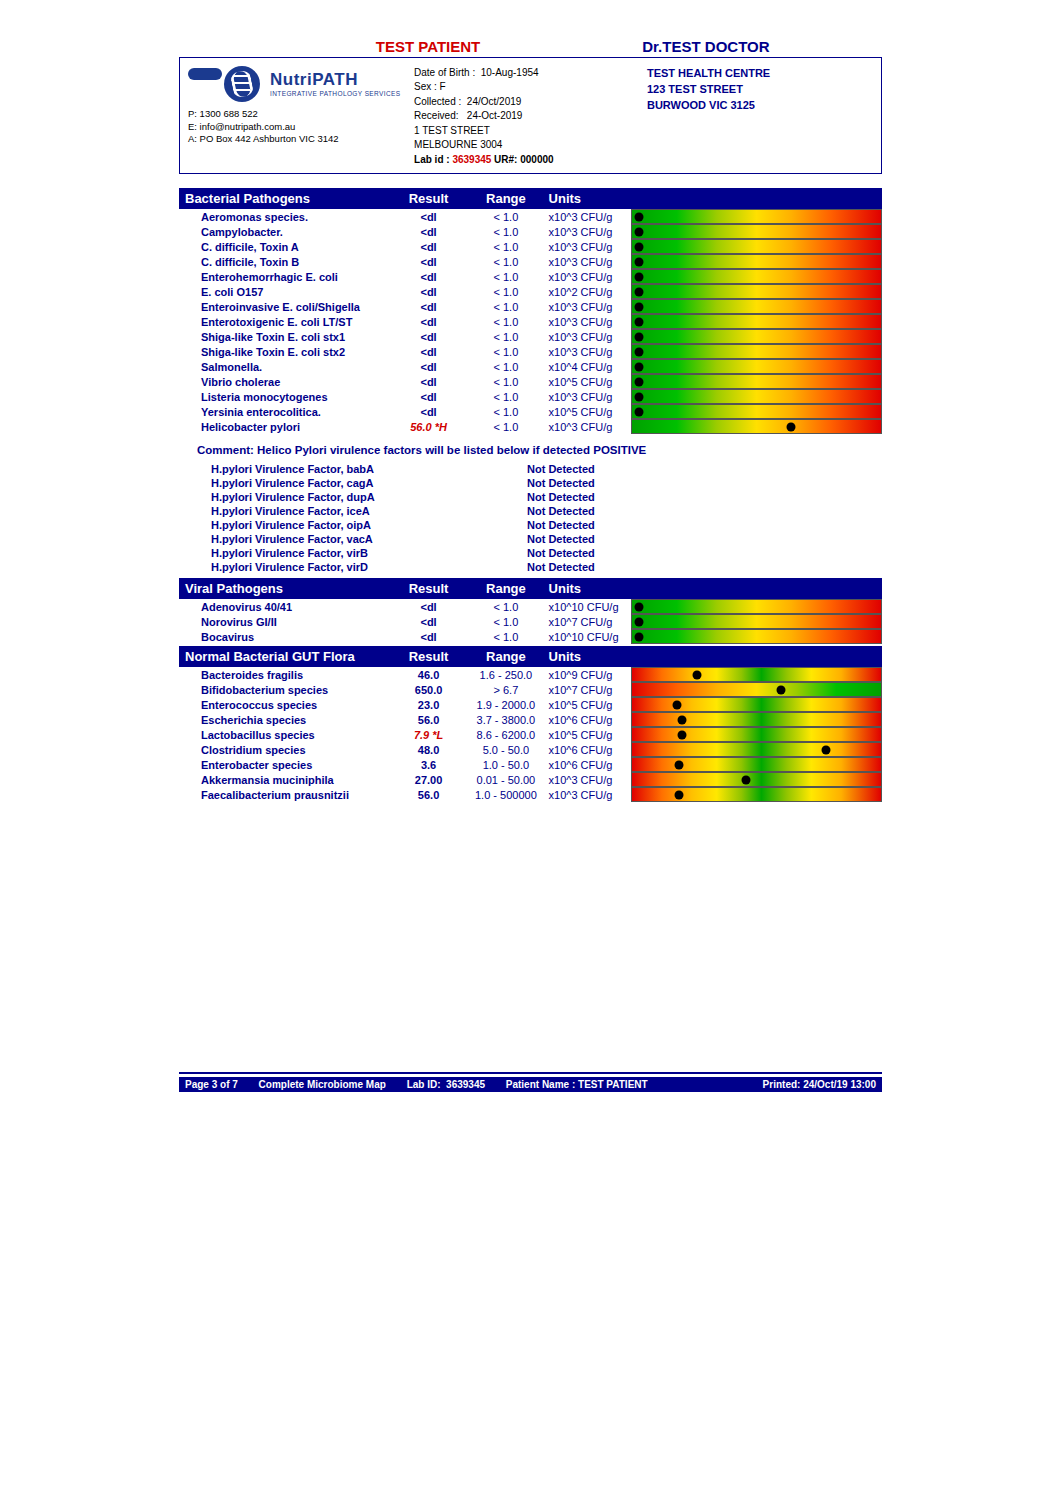TEST PATIENT
Dr.TEST DOCTOR
Nutri PATH
Integrative Pathology Services
P: 1300 688 522
E: info@nutripath.com.au
A: PO Box 442 Ashburton VIC 3142
Date of Birth : 10-Aug-1954
Sex : F
Collected : 24/Oct/2019
Received: 24-Oct-2019
1 TEST STREET
MELBOURNE 3004
Lab id : 3639345 UR#: 000000
TEST HEALTH CENTRE
123 TEST STREET
BURWOOD VIC 3125
| Bacterial Pathogens | Result | Range | Units | |
| --- | --- | --- | --- | --- |
| Aeromonas species. | <dl | < 1.0 | x10^3 CFU/g | |
| Campylobacter. | <dl | < 1.0 | x10^3 CFU/g | |
| C. difficile, Toxin A | <dl | < 1.0 | x10^3 CFU/g | |
| C. difficile, Toxin B | <dl | < 1.0 | x10^3 CFU/g | |
| Enterohemorrhagic E. coli | <dl | < 1.0 | x10^3 CFU/g | |
| E. coli O157 | <dl | < 1.0 | x10^2 CFU/g | |
| Enteroinvasive E. coli/Shigella | <dl | < 1.0 | x10^3 CFU/g | |
| Enterotoxigenic E. coli LT/ST | <dl | < 1.0 | x10^3 CFU/g | |
| Shiga-like Toxin E. coli stx1 | <dl | < 1.0 | x10^3 CFU/g | |
| Shiga-like Toxin E. coli stx2 | <dl | < 1.0 | x10^3 CFU/g | |
| Salmonella. | <dl | < 1.0 | x10^4 CFU/g | |
| Vibrio cholerae | <dl | < 1.0 | x10^5 CFU/g | |
| Listeria monocytogenes | <dl | < 1.0 | x10^3 CFU/g | |
| Yersinia enterocolitica. | <dl | < 1.0 | x10^5 CFU/g | |
| Helicobacter pylori | 56.0 *H | < 1.0 | x10^3 CFU/g | |
Comment: Helico Pylori virulence factors will be listed below if detected POSITIVE
| H.pylori Virulence Factor, babA | Not Detected |
| H.pylori Virulence Factor, cagA | Not Detected |
| H.pylori Virulence Factor, dupA | Not Detected |
| H.pylori Virulence Factor, iceA | Not Detected |
| H.pylori Virulence Factor, oipA | Not Detected |
| H.pylori Virulence Factor, vacA | Not Detected |
| H.pylori Virulence Factor, virB | Not Detected |
| H.pylori Virulence Factor, virD | Not Detected |
| Viral Pathogens | Result | Range | Units | |
| --- | --- | --- | --- | --- |
| Adenovirus 40/41 | <dl | < 1.0 | x10^10 CFU/g | |
| Norovirus GI/II | <dl | < 1.0 | x10^7 CFU/g | |
| Bocavirus | <dl | < 1.0 | x10^10 CFU/g | |
| Normal Bacterial GUT Flora | Result | Range | Units | |
| --- | --- | --- | --- | --- |
| Bacteroides fragilis | 46.0 | 1.6 - 250.0 | x10^9 CFU/g | |
| Bifidobacterium species | 650.0 | > 6.7 | x10^7 CFU/g | |
| Enterococcus species | 23.0 | 1.9 - 2000.0 | x10^5 CFU/g | |
| Escherichia species | 56.0 | 3.7 - 3800.0 | x10^6 CFU/g | |
| Lactobacillus species | 7.9 *L | 8.6 - 6200.0 | x10^5 CFU/g | |
| Clostridium species | 48.0 | 5.0 - 50.0 | x10^6 CFU/g | |
| Enterobacter species | 3.6 | 1.0 - 50.0 | x10^6 CFU/g | |
| Akkermansia muciniphila | 27.00 | 0.01 - 50.00 | x10^3 CFU/g | |
| Faecalibacterium prausnitzii | 56.0 | 1.0 - 500000 | x10^3 CFU/g | |
Page 3 of 7 Complete Microbiome Map Lab ID: 3639345 Patient Name : TEST PATIENT
Printed: 24/Oct/19 13:00